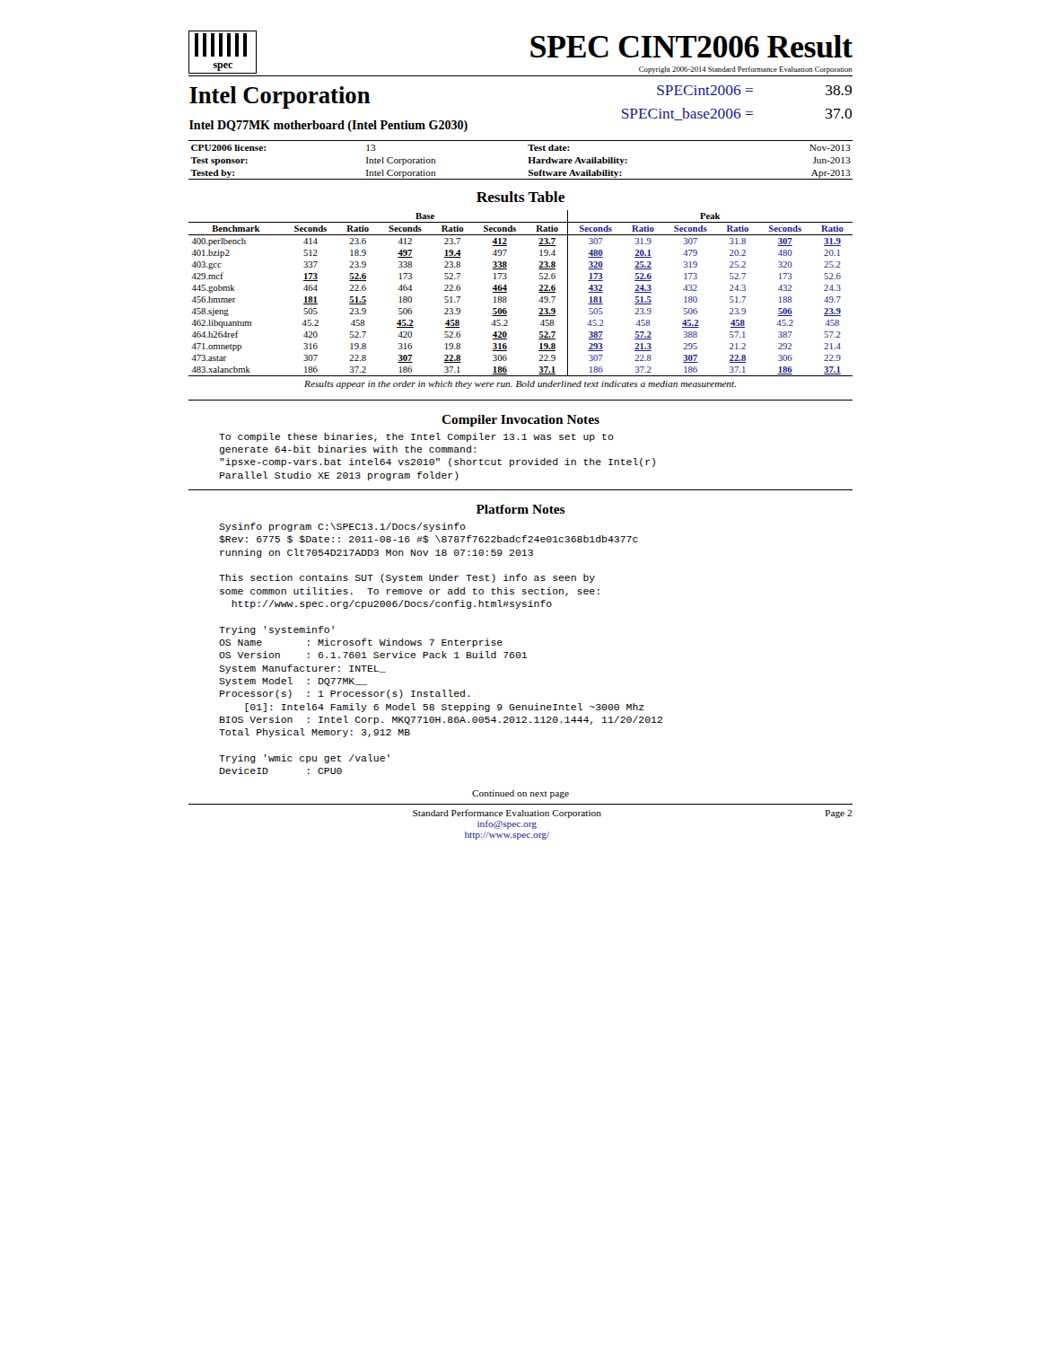spec
SPEC CINT2006 Result
Copyright 2006-2014 Standard Performance Evaluation Corporation
Intel Corporation
Intel DQ77MK motherboard (Intel Pentium G2030)
SPECint2006 = 38.9
SPECint_base2006 = 37.0
| CPU2006 license: | 13 | Test date: | Nov-2013 |
| Test sponsor: | Intel Corporation | Hardware Availability: | Jun-2013 |
| Tested by: | Intel Corporation | Software Availability: | Apr-2013 |
Results Table
| | Base | Peak |
| --- | --- | --- |
| Benchmark | Seconds | Ratio | Seconds | Ratio | Seconds | Ratio | Seconds | Ratio | Seconds | Ratio | Seconds | Ratio |
| 400.perlbench | 414 | 23.6 | 412 | 23.7 | 412 | 23.7 | 307 | 31.9 | 307 | 31.8 | 307 | 31.9 |
| 401.bzip2 | 512 | 18.9 | 497 | 19.4 | 497 | 19.4 | 480 | 20.1 | 479 | 20.2 | 480 | 20.1 |
| 403.gcc | 337 | 23.9 | 338 | 23.8 | 338 | 23.8 | 320 | 25.2 | 319 | 25.2 | 320 | 25.2 |
| 429.mcf | 173 | 52.6 | 173 | 52.7 | 173 | 52.6 | 173 | 52.6 | 173 | 52.7 | 173 | 52.6 |
| 445.gobmk | 464 | 22.6 | 464 | 22.6 | 464 | 22.6 | 432 | 24.3 | 432 | 24.3 | 432 | 24.3 |
| 456.hmmer | 181 | 51.5 | 180 | 51.7 | 188 | 49.7 | 181 | 51.5 | 180 | 51.7 | 188 | 49.7 |
| 458.sjeng | 505 | 23.9 | 506 | 23.9 | 506 | 23.9 | 505 | 23.9 | 506 | 23.9 | 506 | 23.9 |
| 462.libquantum | 45.2 | 458 | 45.2 | 458 | 45.2 | 458 | 45.2 | 458 | 45.2 | 458 | 45.2 | 458 |
| 464.h264ref | 420 | 52.7 | 420 | 52.6 | 420 | 52.7 | 387 | 57.2 | 388 | 57.1 | 387 | 57.2 |
| 471.omnetpp | 316 | 19.8 | 316 | 19.8 | 316 | 19.8 | 293 | 21.3 | 295 | 21.2 | 292 | 21.4 |
| 473.astar | 307 | 22.8 | 307 | 22.8 | 306 | 22.9 | 307 | 22.8 | 307 | 22.8 | 306 | 22.9 |
| 483.xalancbmk | 186 | 37.2 | 186 | 37.1 | 186 | 37.1 | 186 | 37.2 | 186 | 37.1 | 186 | 37.1 |
Results appear in the order in which they were run. Bold underlined text indicates a median measurement.
Compiler Invocation Notes
To compile these binaries, the Intel Compiler 13.1 was set up to
generate 64-bit binaries with the command:
"ipsxe-comp-vars.bat intel64 vs2010" (shortcut provided in the Intel(r)
Parallel Studio XE 2013 program folder)
Platform Notes
Sysinfo program C:\SPEC13.1/Docs/sysinfo
$Rev: 6775 $ $Date:: 2011-08-16 #$ \8787f7622badcf24e01c368b1db4377c
running on Clt7054D217ADD3 Mon Nov 18 07:10:59 2013

This section contains SUT (System Under Test) info as seen by
some common utilities.  To remove or add to this section, see:
  http://www.spec.org/cpu2006/Docs/config.html#sysinfo

Trying 'systeminfo'
OS Name       : Microsoft Windows 7 Enterprise
OS Version    : 6.1.7601 Service Pack 1 Build 7601
System Manufacturer: INTEL_
System Model  : DQ77MK__
Processor(s)  : 1 Processor(s) Installed.
    [01]: Intel64 Family 6 Model 58 Stepping 9 GenuineIntel ~3000 Mhz
BIOS Version  : Intel Corp. MKQ7710H.86A.0054.2012.1120.1444, 11/20/2012
Total Physical Memory: 3,912 MB

Trying 'wmic cpu get /value'
DeviceID      : CPU0
Continued on next page
Standard Performance Evaluation Corporation
info@spec.org
http://www.spec.org/
Page 2